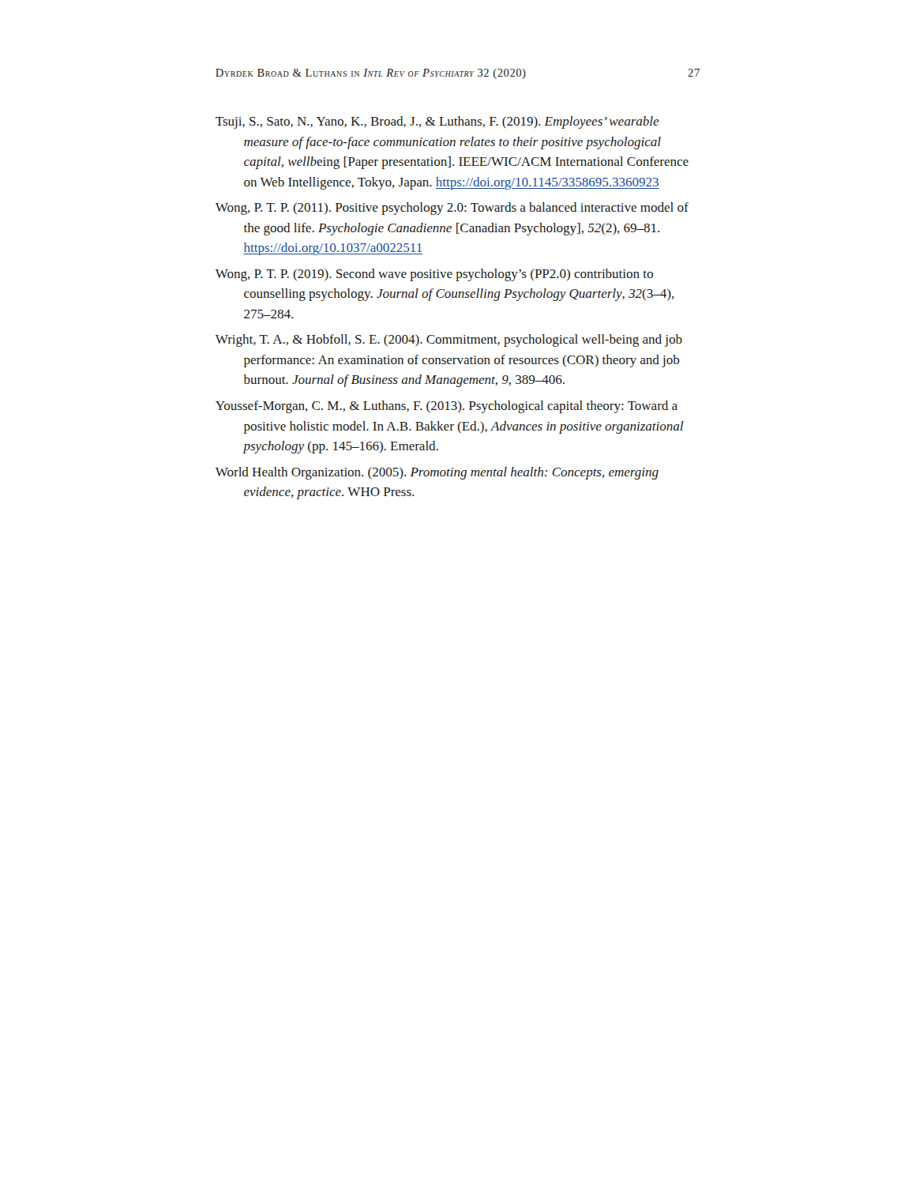Dyrdek Broad & Luthans in Intl Rev of Psychiatry 32 (2020) 27
Tsuji, S., Sato, N., Yano, K., Broad, J., & Luthans, F. (2019). Employees’ wearable measure of face-to-face communication relates to their positive psychological capital, wellbeing [Paper presentation]. IEEE/WIC/ACM International Conference on Web Intelligence, Tokyo, Japan. https://doi.org/10.1145/3358695.3360923
Wong, P. T. P. (2011). Positive psychology 2.0: Towards a balanced interactive model of the good life. Psychologie Canadienne [Canadian Psychology], 52(2), 69–81. https://doi.org/10.1037/a0022511
Wong, P. T. P. (2019). Second wave positive psychology’s (PP2.0) contribution to counselling psychology. Journal of Counselling Psychology Quarterly, 32(3–4), 275–284.
Wright, T. A., & Hobfoll, S. E. (2004). Commitment, psychological well-being and job performance: An examination of conservation of resources (COR) theory and job burnout. Journal of Business and Management, 9, 389–406.
Youssef-Morgan, C. M., & Luthans, F. (2013). Psychological capital theory: Toward a positive holistic model. In A.B. Bakker (Ed.), Advances in positive organizational psychology (pp. 145–166). Emerald.
World Health Organization. (2005). Promoting mental health: Concepts, emerging evidence, practice. WHO Press.